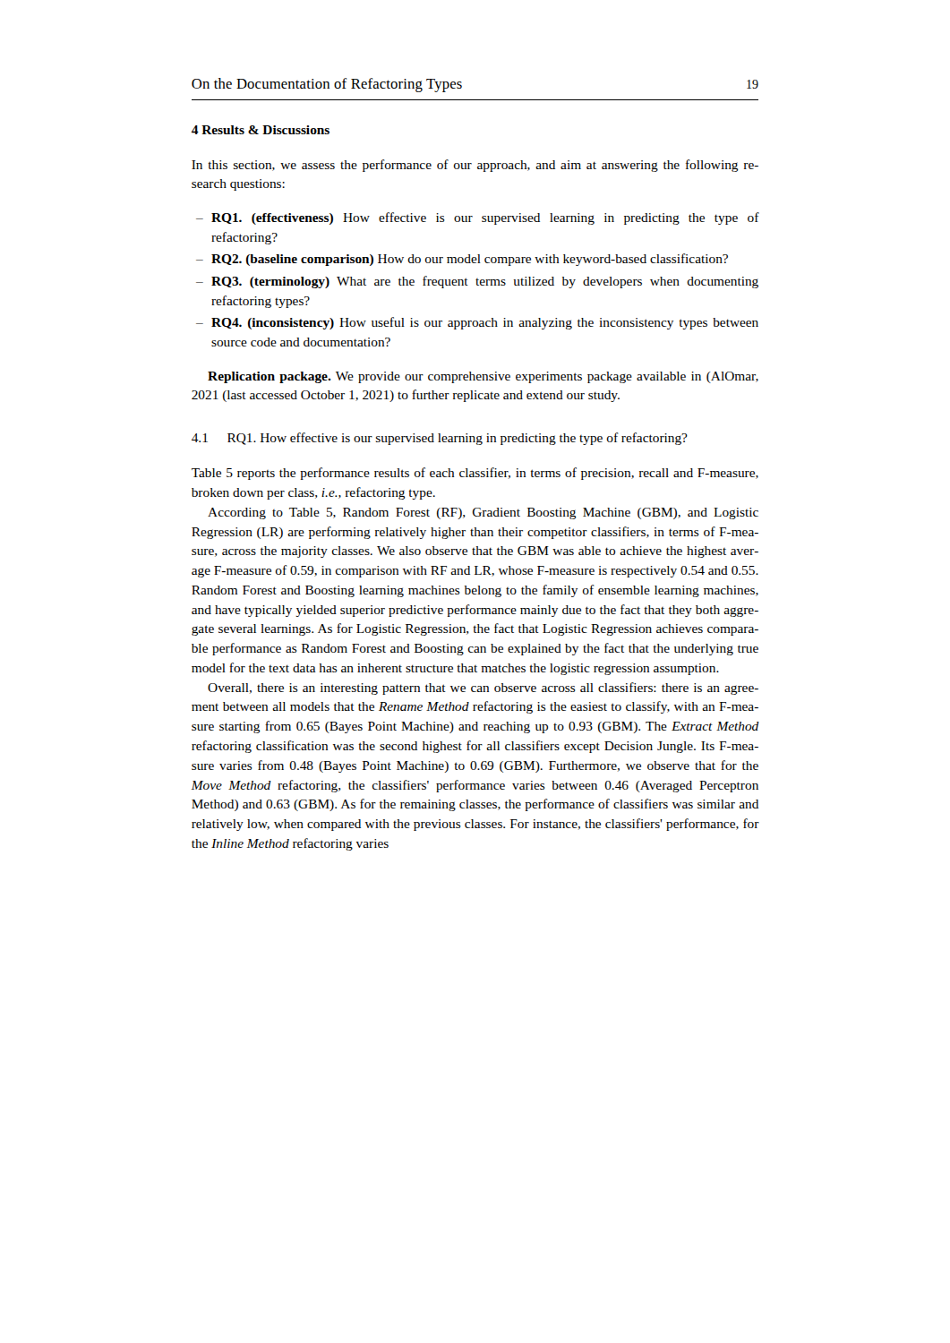On the Documentation of Refactoring Types 19
4 Results & Discussions
In this section, we assess the performance of our approach, and aim at answering the following research questions:
RQ1. (effectiveness) How effective is our supervised learning in predicting the type of refactoring?
RQ2. (baseline comparison) How do our model compare with keyword-based classification?
RQ3. (terminology) What are the frequent terms utilized by developers when documenting refactoring types?
RQ4. (inconsistency) How useful is our approach in analyzing the inconsistency types between source code and documentation?
Replication package. We provide our comprehensive experiments package available in (AlOmar, 2021 (last accessed October 1, 2021) to further replicate and extend our study.
4.1 RQ1. How effective is our supervised learning in predicting the type of refactoring?
Table 5 reports the performance results of each classifier, in terms of precision, recall and F-measure, broken down per class, i.e., refactoring type.
According to Table 5, Random Forest (RF), Gradient Boosting Machine (GBM), and Logistic Regression (LR) are performing relatively higher than their competitor classifiers, in terms of F-measure, across the majority classes. We also observe that the GBM was able to achieve the highest average F-measure of 0.59, in comparison with RF and LR, whose F-measure is respectively 0.54 and 0.55. Random Forest and Boosting learning machines belong to the family of ensemble learning machines, and have typically yielded superior predictive performance mainly due to the fact that they both aggregate several learnings. As for Logistic Regression, the fact that Logistic Regression achieves comparable performance as Random Forest and Boosting can be explained by the fact that the underlying true model for the text data has an inherent structure that matches the logistic regression assumption.
Overall, there is an interesting pattern that we can observe across all classifiers: there is an agreement between all models that the Rename Method refactoring is the easiest to classify, with an F-measure starting from 0.65 (Bayes Point Machine) and reaching up to 0.93 (GBM). The Extract Method refactoring classification was the second highest for all classifiers except Decision Jungle. Its F-measure varies from 0.48 (Bayes Point Machine) to 0.69 (GBM). Furthermore, we observe that for the Move Method refactoring, the classifiers' performance varies between 0.46 (Averaged Perceptron Method) and 0.63 (GBM). As for the remaining classes, the performance of classifiers was similar and relatively low, when compared with the previous classes. For instance, the classifiers' performance, for the Inline Method refactoring varies